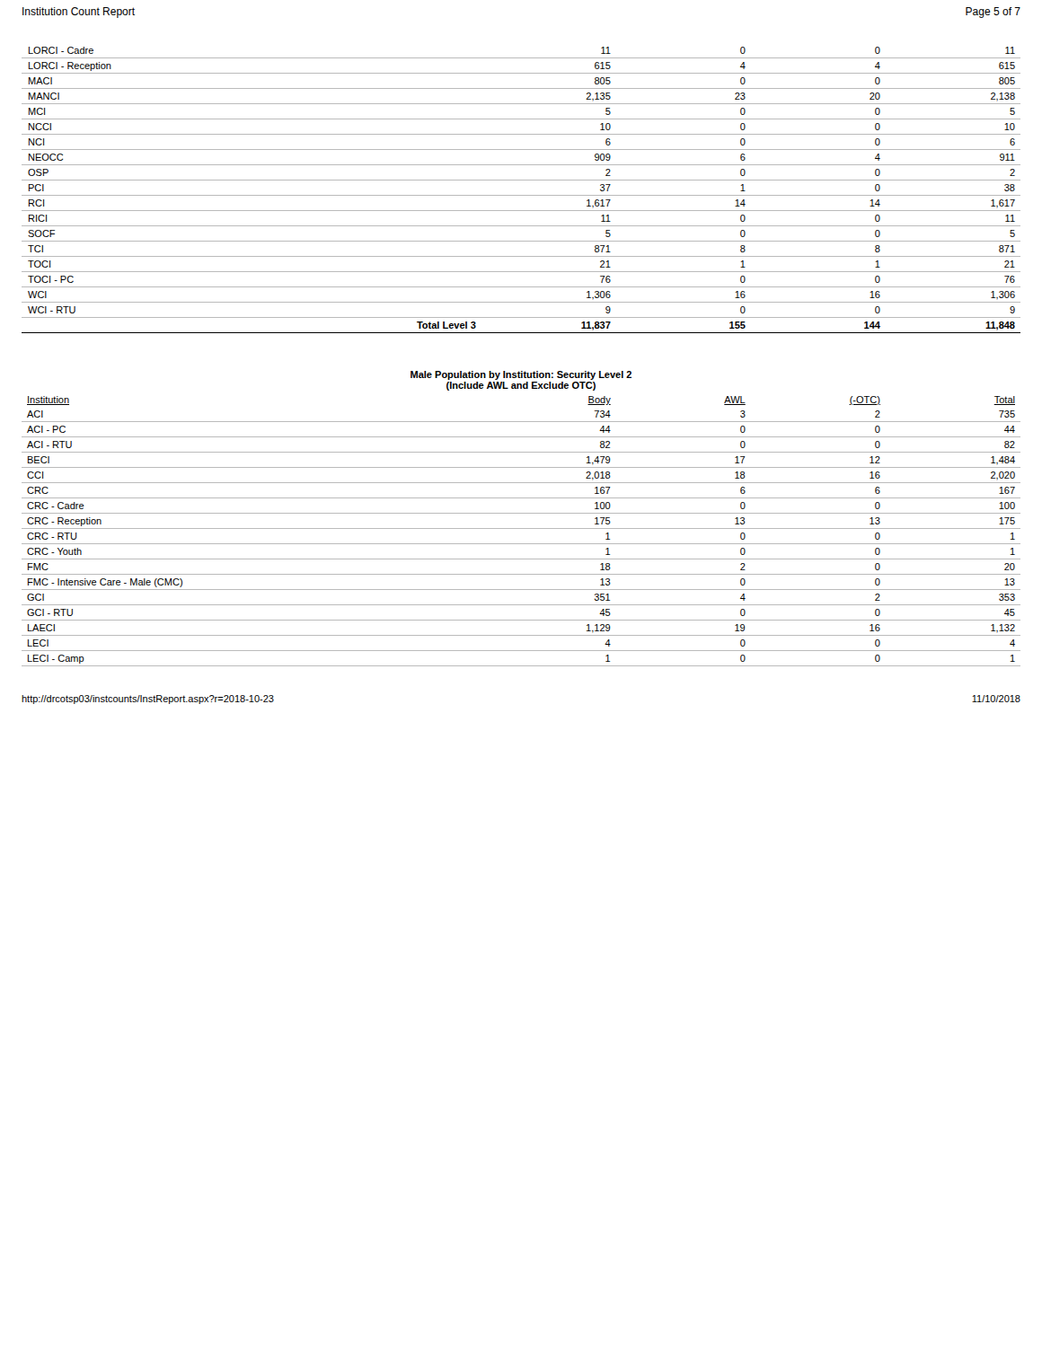Institution Count Report
Page 5 of 7
| LORCI - Cadre | 11 | 0 | 0 | 11 |
| LORCI - Reception | 615 | 4 | 4 | 615 |
| MACI | 805 | 0 | 0 | 805 |
| MANCI | 2,135 | 23 | 20 | 2,138 |
| MCI | 5 | 0 | 0 | 5 |
| NCCI | 10 | 0 | 0 | 10 |
| NCI | 6 | 0 | 0 | 6 |
| NEOCC | 909 | 6 | 4 | 911 |
| OSP | 2 | 0 | 0 | 2 |
| PCI | 37 | 1 | 0 | 38 |
| RCI | 1,617 | 14 | 14 | 1,617 |
| RICI | 11 | 0 | 0 | 11 |
| SOCF | 5 | 0 | 0 | 5 |
| TCI | 871 | 8 | 8 | 871 |
| TOCI | 21 | 1 | 1 | 21 |
| TOCI - PC | 76 | 0 | 0 | 76 |
| WCI | 1,306 | 16 | 16 | 1,306 |
| WCI - RTU | 9 | 0 | 0 | 9 |
| Total Level 3 | 11,837 | 155 | 144 | 11,848 |
Male Population by Institution: Security Level 2 (Include AWL and Exclude OTC)
| Institution | Body | AWL | (-OTC) | Total |
| --- | --- | --- | --- | --- |
| ACI | 734 | 3 | 2 | 735 |
| ACI - PC | 44 | 0 | 0 | 44 |
| ACI - RTU | 82 | 0 | 0 | 82 |
| BECI | 1,479 | 17 | 12 | 1,484 |
| CCI | 2,018 | 18 | 16 | 2,020 |
| CRC | 167 | 6 | 6 | 167 |
| CRC - Cadre | 100 | 0 | 0 | 100 |
| CRC - Reception | 175 | 13 | 13 | 175 |
| CRC - RTU | 1 | 0 | 0 | 1 |
| CRC - Youth | 1 | 0 | 0 | 1 |
| FMC | 18 | 2 | 0 | 20 |
| FMC - Intensive Care - Male (CMC) | 13 | 0 | 0 | 13 |
| GCI | 351 | 4 | 2 | 353 |
| GCI - RTU | 45 | 0 | 0 | 45 |
| LAECI | 1,129 | 19 | 16 | 1,132 |
| LECI | 4 | 0 | 0 | 4 |
| LECI - Camp | 1 | 0 | 0 | 1 |
http://drcotsp03/instcounts/InstReport.aspx?r=2018-10-23
11/10/2018